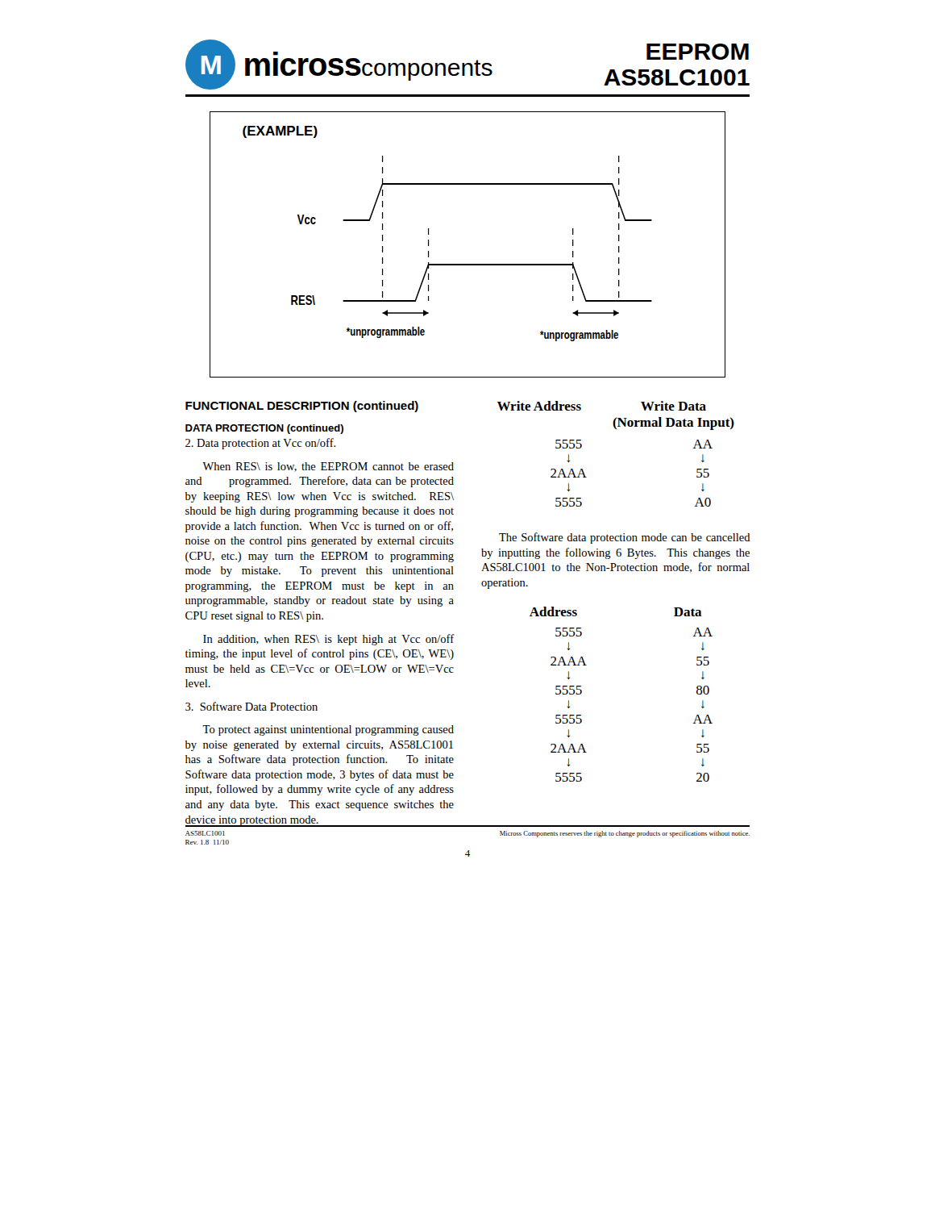M
microsscomponents
EEPROM
AS58LC1001
(EXAMPLE)
Vcc RES\ *unprogrammable *unprogrammable
FUNCTIONAL DESCRIPTION (continued)
DATA PROTECTION (continued)
2. Data protection at Vcc on/off.
When RES\ is low, the EEPROM cannot be erased and programmed. Therefore, data can be protected by keeping RES\ low when Vcc is switched. RES\ should be high during programming because it does not provide a latch function. When Vcc is turned on or off, noise on the control pins generated by external circuits (CPU, etc.) may turn the EEPROM to programming mode by mistake. To prevent this unintentional programming, the EEPROM must be kept in an unprogrammable, standby or readout state by using a CPU reset signal to RES\ pin.
In addition, when RES\ is kept high at Vcc on/off timing, the input level of control pins (CE\, OE\, WE\) must be held as CE\=Vcc or OE\=LOW or WE\=Vcc level.
3. Software Data Protection
To protect against unintentional programming caused by noise generated by external circuits, AS58LC1001 has a Software data protection function. To initate Software data protection mode, 3 bytes of data must be input, followed by a dummy write cycle of any address and any data byte. This exact sequence switches the device into protection mode.
Write Address
Write Data
(Normal Data Input)
| 5555 | AA |
| ↓ | ↓ |
| 2AAA | 55 |
| ↓ | ↓ |
| 5555 | A0 |
The Software data protection mode can be cancelled by inputting the following 6 Bytes. This changes the AS58LC1001 to the Non-Protection mode, for normal operation.
Address
Data
| 5555 | AA |
| ↓ | ↓ |
| 2AAA | 55 |
| ↓ | ↓ |
| 5555 | 80 |
| ↓ | ↓ |
| 5555 | AA |
| ↓ | ↓ |
| 2AAA | 55 |
| ↓ | ↓ |
| 5555 | 20 |
AS58LC1001
Rev. 1.8 11/10
Micross Components reserves the right to change products or specifications without notice.
4